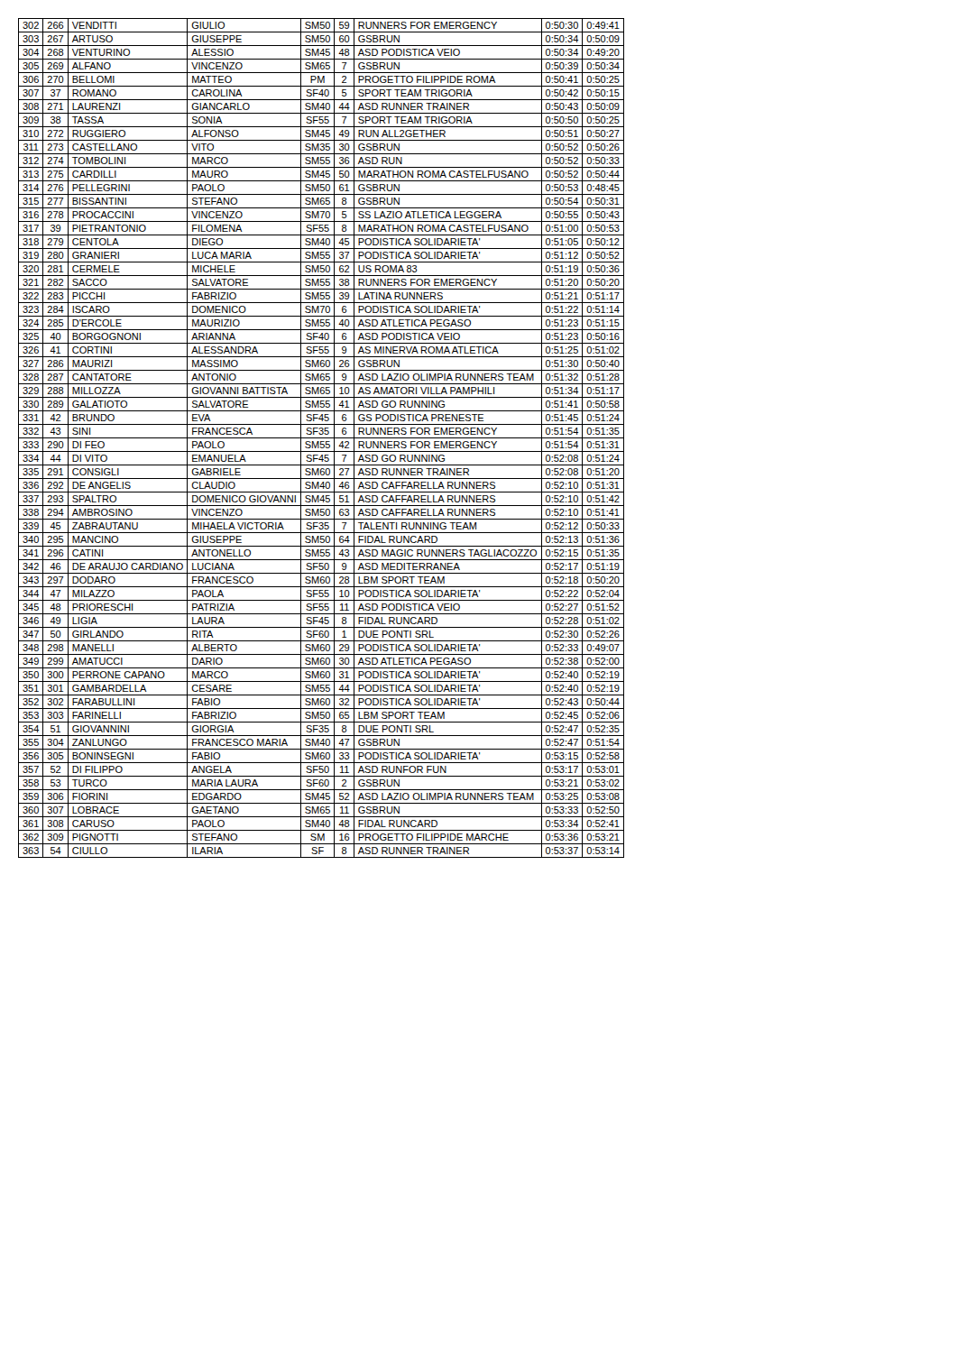| 302 | 266 | VENDITTI | GIULIO | SM50 | 59 | RUNNERS FOR EMERGENCY | 0:50:30 | 0:49:41 |
| 303 | 267 | ARTUSO | GIUSEPPE | SM50 | 60 | GSBRUN | 0:50:34 | 0:50:09 |
| 304 | 268 | VENTURINO | ALESSIO | SM45 | 48 | ASD PODISTICA VEIO | 0:50:34 | 0:49:20 |
| 305 | 269 | ALFANO | VINCENZO | SM65 | 7 | GSBRUN | 0:50:39 | 0:50:34 |
| 306 | 270 | BELLOMI | MATTEO | PM | 2 | PROGETTO FILIPPIDE ROMA | 0:50:41 | 0:50:25 |
| 307 | 37 | ROMANO | CAROLINA | SF40 | 5 | SPORT TEAM TRIGORIA | 0:50:42 | 0:50:15 |
| 308 | 271 | LAURENZI | GIANCARLO | SM40 | 44 | ASD RUNNER TRAINER | 0:50:43 | 0:50:09 |
| 309 | 38 | TASSA | SONIA | SF55 | 7 | SPORT TEAM TRIGORIA | 0:50:50 | 0:50:25 |
| 310 | 272 | RUGGIERO | ALFONSO | SM45 | 49 | RUN ALL2GETHER | 0:50:51 | 0:50:27 |
| 311 | 273 | CASTELLANO | VITO | SM35 | 30 | GSBRUN | 0:50:52 | 0:50:26 |
| 312 | 274 | TOMBOLINI | MARCO | SM55 | 36 | ASD RUN | 0:50:52 | 0:50:33 |
| 313 | 275 | CARDILLI | MAURO | SM45 | 50 | MARATHON ROMA CASTELFUSANO | 0:50:52 | 0:50:44 |
| 314 | 276 | PELLEGRINI | PAOLO | SM50 | 61 | GSBRUN | 0:50:53 | 0:48:45 |
| 315 | 277 | BISSANTINI | STEFANO | SM65 | 8 | GSBRUN | 0:50:54 | 0:50:31 |
| 316 | 278 | PROCACCINI | VINCENZO | SM70 | 5 | SS LAZIO ATLETICA LEGGERA | 0:50:55 | 0:50:43 |
| 317 | 39 | PIETRANTONIO | FILOMENA | SF55 | 8 | MARATHON ROMA CASTELFUSANO | 0:51:00 | 0:50:53 |
| 318 | 279 | CENTOLA | DIEGO | SM40 | 45 | PODISTICA SOLIDARIETA' | 0:51:05 | 0:50:12 |
| 319 | 280 | GRANIERI | LUCA MARIA | SM55 | 37 | PODISTICA SOLIDARIETA' | 0:51:12 | 0:50:52 |
| 320 | 281 | CERMELE | MICHELE | SM50 | 62 | US ROMA 83 | 0:51:19 | 0:50:36 |
| 321 | 282 | SACCO | SALVATORE | SM55 | 38 | RUNNERS FOR EMERGENCY | 0:51:20 | 0:50:20 |
| 322 | 283 | PICCHI | FABRIZIO | SM55 | 39 | LATINA RUNNERS | 0:51:21 | 0:51:17 |
| 323 | 284 | ISCARO | DOMENICO | SM70 | 6 | PODISTICA SOLIDARIETA' | 0:51:22 | 0:51:14 |
| 324 | 285 | D'ERCOLE | MAURIZIO | SM55 | 40 | ASD ATLETICA PEGASO | 0:51:23 | 0:51:15 |
| 325 | 40 | BORGOGNONI | ARIANNA | SF40 | 6 | ASD PODISTICA VEIO | 0:51:23 | 0:50:16 |
| 326 | 41 | CORTINI | ALESSANDRA | SF55 | 9 | AS MINERVA ROMA ATLETICA | 0:51:25 | 0:51:02 |
| 327 | 286 | MAURIZI | MASSIMO | SM60 | 26 | GSBRUN | 0:51:30 | 0:50:40 |
| 328 | 287 | CANTATORE | ANTONIO | SM65 | 9 | ASD LAZIO OLIMPIA RUNNERS TEAM | 0:51:32 | 0:51:28 |
| 329 | 288 | MILLOZZA | GIOVANNI BATTISTA | SM65 | 10 | AS AMATORI VILLA PAMPHILI | 0:51:34 | 0:51:17 |
| 330 | 289 | GALATIOTO | SALVATORE | SM55 | 41 | ASD GO RUNNING | 0:51:41 | 0:50:58 |
| 331 | 42 | BRUNDO | EVA | SF45 | 6 | GS PODISTICA PRENESTE | 0:51:45 | 0:51:24 |
| 332 | 43 | SINI | FRANCESCA | SF35 | 6 | RUNNERS FOR EMERGENCY | 0:51:54 | 0:51:35 |
| 333 | 290 | DI FEO | PAOLO | SM55 | 42 | RUNNERS FOR EMERGENCY | 0:51:54 | 0:51:31 |
| 334 | 44 | DI VITO | EMANUELA | SF45 | 7 | ASD GO RUNNING | 0:52:08 | 0:51:24 |
| 335 | 291 | CONSIGLI | GABRIELE | SM60 | 27 | ASD RUNNER TRAINER | 0:52:08 | 0:51:20 |
| 336 | 292 | DE ANGELIS | CLAUDIO | SM40 | 46 | ASD CAFFARELLA RUNNERS | 0:52:10 | 0:51:31 |
| 337 | 293 | SPALTRO | DOMENICO GIOVANNI | SM45 | 51 | ASD CAFFARELLA RUNNERS | 0:52:10 | 0:51:42 |
| 338 | 294 | AMBROSINO | VINCENZO | SM50 | 63 | ASD CAFFARELLA RUNNERS | 0:52:10 | 0:51:41 |
| 339 | 45 | ZABRAUTANU | MIHAELA VICTORIA | SF35 | 7 | TALENTI RUNNING TEAM | 0:52:12 | 0:50:33 |
| 340 | 295 | MANCINO | GIUSEPPE | SM50 | 64 | FIDAL RUNCARD | 0:52:13 | 0:51:36 |
| 341 | 296 | CATINI | ANTONELLO | SM55 | 43 | ASD MAGIC RUNNERS TAGLIACOZZO | 0:52:15 | 0:51:35 |
| 342 | 46 | DE ARAUJO CARDIANO | LUCIANA | SF50 | 9 | ASD MEDITERRANEA | 0:52:17 | 0:51:19 |
| 343 | 297 | DODARO | FRANCESCO | SM60 | 28 | LBM SPORT TEAM | 0:52:18 | 0:50:20 |
| 344 | 47 | MILAZZO | PAOLA | SF55 | 10 | PODISTICA SOLIDARIETA' | 0:52:22 | 0:52:04 |
| 345 | 48 | PRIORESCHI | PATRIZIA | SF55 | 11 | ASD PODISTICA VEIO | 0:52:27 | 0:51:52 |
| 346 | 49 | LIGIA | LAURA | SF45 | 8 | FIDAL RUNCARD | 0:52:28 | 0:51:02 |
| 347 | 50 | GIRLANDO | RITA | SF60 | 1 | DUE PONTI SRL | 0:52:30 | 0:52:26 |
| 348 | 298 | MANELLI | ALBERTO | SM60 | 29 | PODISTICA SOLIDARIETA' | 0:52:33 | 0:49:07 |
| 349 | 299 | AMATUCCI | DARIO | SM60 | 30 | ASD ATLETICA PEGASO | 0:52:38 | 0:52:00 |
| 350 | 300 | PERRONE CAPANO | MARCO | SM60 | 31 | PODISTICA SOLIDARIETA' | 0:52:40 | 0:52:19 |
| 351 | 301 | GAMBARDELLA | CESARE | SM55 | 44 | PODISTICA SOLIDARIETA' | 0:52:40 | 0:52:19 |
| 352 | 302 | FARABULLINI | FABIO | SM60 | 32 | PODISTICA SOLIDARIETA' | 0:52:43 | 0:50:44 |
| 353 | 303 | FARINELLI | FABRIZIO | SM50 | 65 | LBM SPORT TEAM | 0:52:45 | 0:52:06 |
| 354 | 51 | GIOVANNINI | GIORGIA | SF35 | 8 | DUE PONTI SRL | 0:52:47 | 0:52:35 |
| 355 | 304 | ZANLUNGO | FRANCESCO MARIA | SM40 | 47 | GSBRUN | 0:52:47 | 0:51:54 |
| 356 | 305 | BONINSEGNI | FABIO | SM60 | 33 | PODISTICA SOLIDARIETA' | 0:53:15 | 0:52:58 |
| 357 | 52 | DI FILIPPO | ANGELA | SF50 | 11 | ASD RUNFOR FUN | 0:53:17 | 0:53:01 |
| 358 | 53 | TURCO | MARIA LAURA | SF60 | 2 | GSBRUN | 0:53:21 | 0:53:02 |
| 359 | 306 | FIORINI | EDGARDO | SM45 | 52 | ASD LAZIO OLIMPIA RUNNERS TEAM | 0:53:25 | 0:53:08 |
| 360 | 307 | LOBRACE | GAETANO | SM65 | 11 | GSBRUN | 0:53:33 | 0:52:50 |
| 361 | 308 | CARUSO | PAOLO | SM40 | 48 | FIDAL RUNCARD | 0:53:34 | 0:52:41 |
| 362 | 309 | PIGNOTTI | STEFANO | SM | 16 | PROGETTO FILIPPIDE MARCHE | 0:53:36 | 0:53:21 |
| 363 | 54 | CIULLO | ILARIA | SF | 8 | ASD RUNNER TRAINER | 0:53:37 | 0:53:14 |